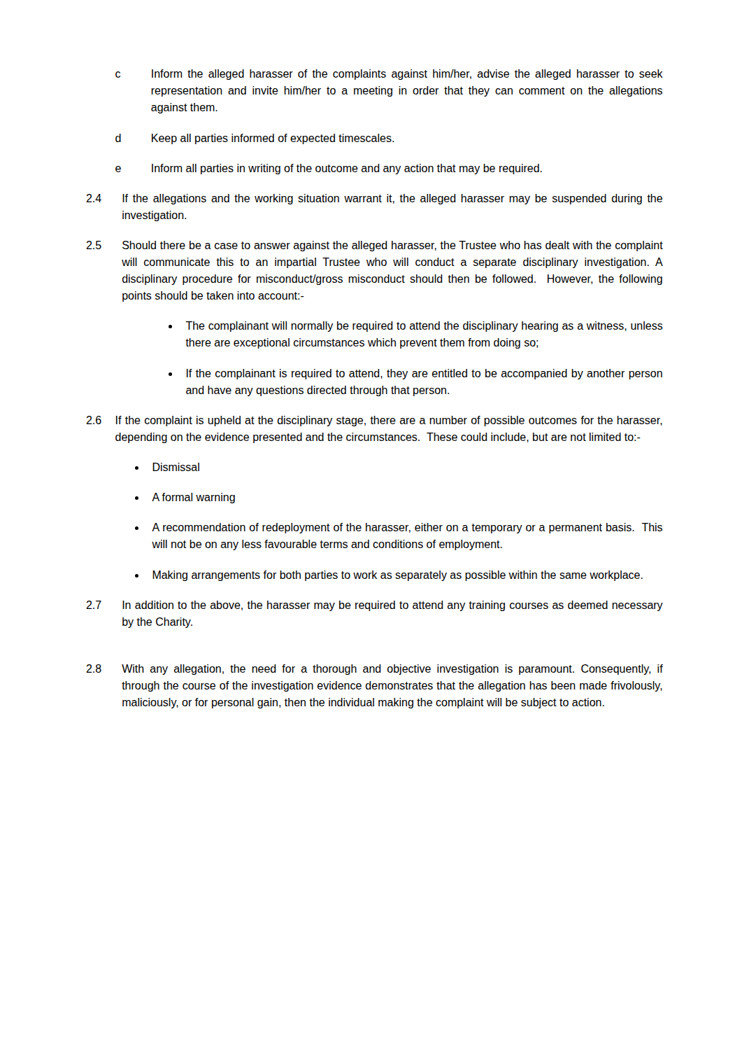c
Inform the alleged harasser of the complaints against him/her, advise the alleged harasser to seek representation and invite him/her to a meeting in order that they can comment on the allegations against them.
d
Keep all parties informed of expected timescales.
e
Inform all parties in writing of the outcome and any action that may be required.
2.4
If the allegations and the working situation warrant it, the alleged harasser may be suspended during the investigation.
2.5
Should there be a case to answer against the alleged harasser, the Trustee who has dealt with the complaint will communicate this to an impartial Trustee who will conduct a separate disciplinary investigation. A disciplinary procedure for misconduct/gross misconduct should then be followed. However, the following points should be taken into account:-
The complainant will normally be required to attend the disciplinary hearing as a witness, unless there are exceptional circumstances which prevent them from doing so;
If the complainant is required to attend, they are entitled to be accompanied by another person and have any questions directed through that person.
2.6
If the complaint is upheld at the disciplinary stage, there are a number of possible outcomes for the harasser, depending on the evidence presented and the circumstances. These could include, but are not limited to:-
Dismissal
A formal warning
A recommendation of redeployment of the harasser, either on a temporary or a permanent basis. This will not be on any less favourable terms and conditions of employment.
Making arrangements for both parties to work as separately as possible within the same workplace.
2.7
In addition to the above, the harasser may be required to attend any training courses as deemed necessary by the Charity.
2.8
With any allegation, the need for a thorough and objective investigation is paramount. Consequently, if through the course of the investigation evidence demonstrates that the allegation has been made frivolously, maliciously, or for personal gain, then the individual making the complaint will be subject to action.